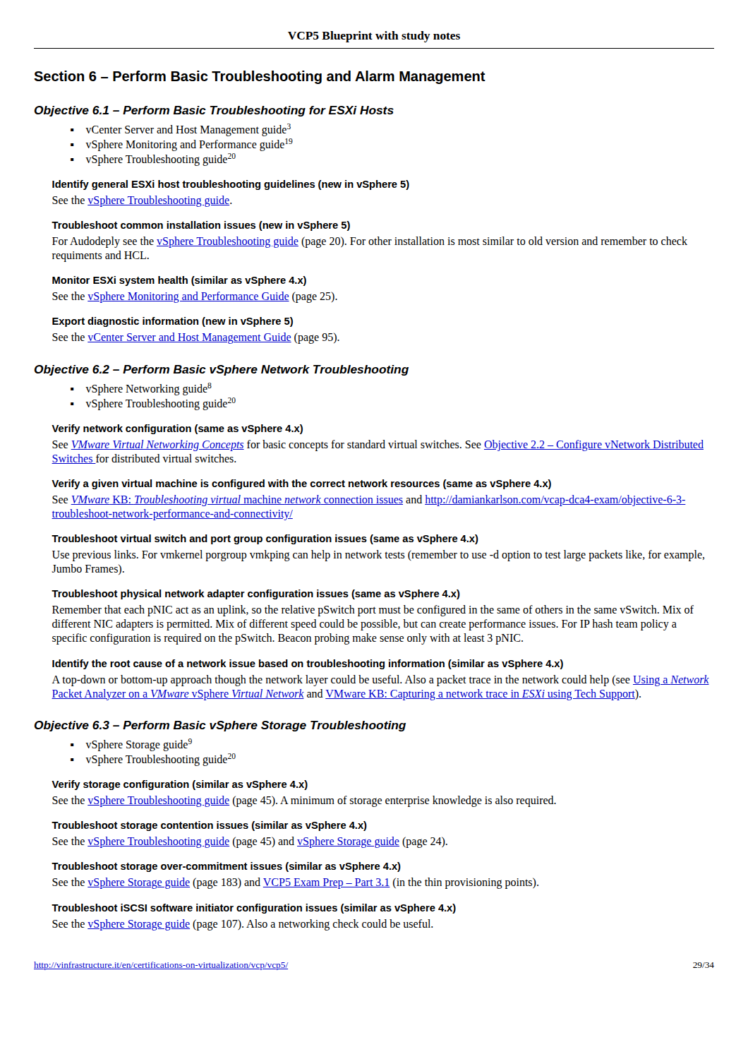VCP5 Blueprint with study notes
Section 6 – Perform Basic Troubleshooting and Alarm Management
Objective 6.1 – Perform Basic Troubleshooting for ESXi Hosts
vCenter Server and Host Management guide3
vSphere Monitoring and Performance guide19
vSphere Troubleshooting guide20
Identify general ESXi host troubleshooting guidelines (new in vSphere 5)
See the vSphere Troubleshooting guide.
Troubleshoot common installation issues (new in vSphere 5)
For Audodeply see the vSphere Troubleshooting guide (page 20). For other installation is most similar to old version and remember to check requiments and HCL.
Monitor ESXi system health (similar as vSphere 4.x)
See the vSphere Monitoring and Performance Guide (page 25).
Export diagnostic information (new in vSphere 5)
See the vCenter Server and Host Management Guide (page 95).
Objective 6.2 – Perform Basic vSphere Network Troubleshooting
vSphere Networking guide8
vSphere Troubleshooting guide20
Verify network configuration (same as vSphere 4.x)
See VMware Virtual Networking Concepts for basic concepts for standard virtual switches. See Objective 2.2 – Configure vNetwork Distributed Switches for distributed virtual switches.
Verify a given virtual machine is configured with the correct network resources (same as vSphere 4.x)
See VMware KB: Troubleshooting virtual machine network connection issues and http://damiankarlson.com/vcap-dca4-exam/objective-6-3-troubleshoot-network-performance-and-connectivity/
Troubleshoot virtual switch and port group configuration issues (same as vSphere 4.x)
Use previous links. For vmkernel porgroup vmkping can help in network tests (remember to use -d option to test large packets like, for example, Jumbo Frames).
Troubleshoot physical network adapter configuration issues (same as vSphere 4.x)
Remember that each pNIC act as an uplink, so the relative pSwitch port must be configured in the same of others in the same vSwitch. Mix of different NIC adapters is permitted. Mix of different speed could be possible, but can create performance issues. For IP hash team policy a specific configuration is required on the pSwitch. Beacon probing make sense only with at least 3 pNIC.
Identify the root cause of a network issue based on troubleshooting information (similar as vSphere 4.x)
A top-down or bottom-up approach though the network layer could be useful. Also a packet trace in the network could help (see Using a Network Packet Analyzer on a VMware vSphere Virtual Network and VMware KB: Capturing a network trace in ESXi using Tech Support).
Objective 6.3 – Perform Basic vSphere Storage Troubleshooting
vSphere Storage guide9
vSphere Troubleshooting guide20
Verify storage configuration (similar as vSphere 4.x)
See the vSphere Troubleshooting guide (page 45). A minimum of storage enterprise knowledge is also required.
Troubleshoot storage contention issues (similar as vSphere 4.x)
See the vSphere Troubleshooting guide (page 45) and vSphere Storage guide (page 24).
Troubleshoot storage over-commitment issues (similar as vSphere 4.x)
See the vSphere Storage guide (page 183) and VCP5 Exam Prep – Part 3.1 (in the thin provisioning points).
Troubleshoot iSCSI software initiator configuration issues (similar as vSphere 4.x)
See the vSphere Storage guide (page 107). Also a networking check could be useful.
http://vinfrastructure.it/en/certifications-on-virtualization/vcp/vcp5/ 29/34